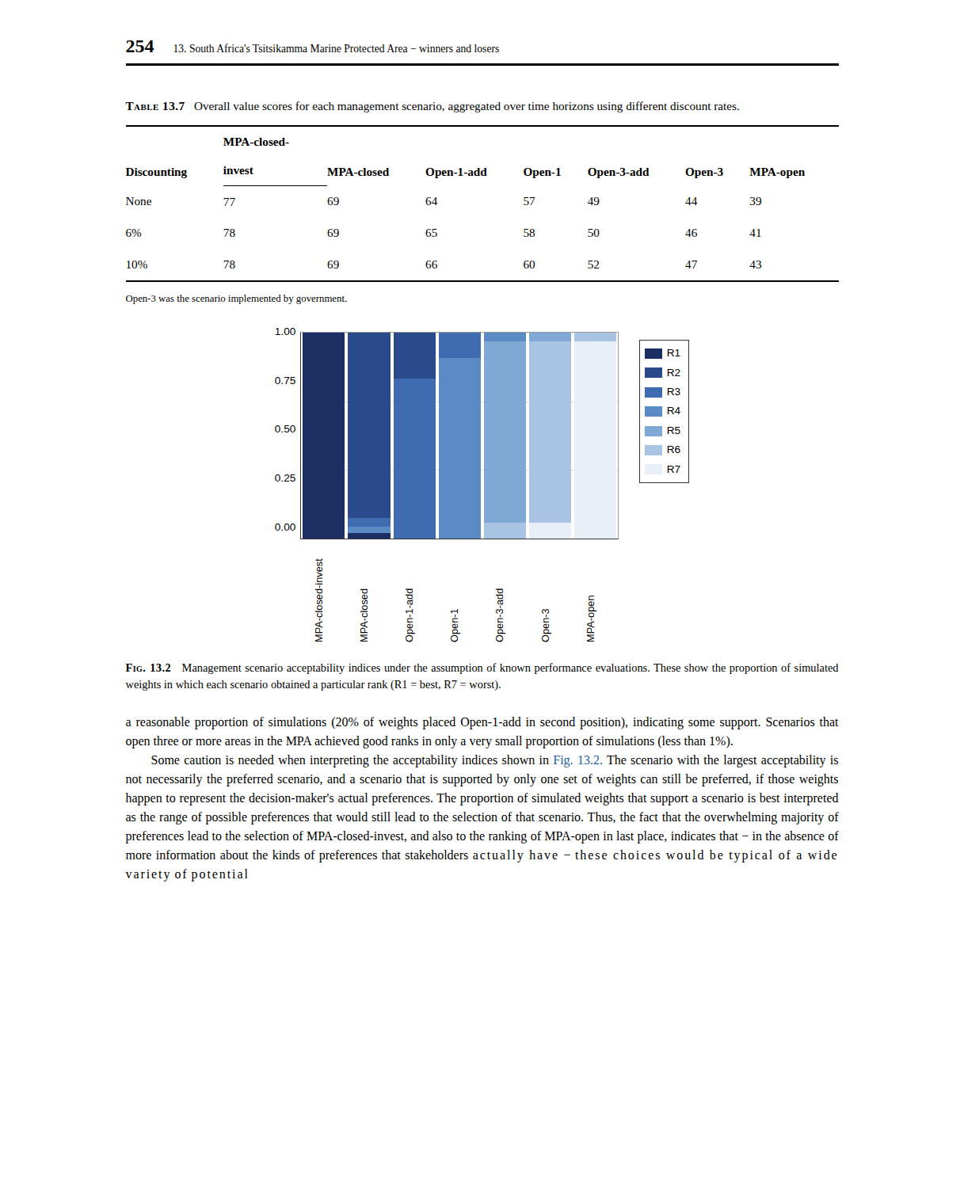254 13. South Africa's Tsitsikamma Marine Protected Area − winners and losers
Table 13.7 Overall value scores for each management scenario, aggregated over time horizons using different discount rates.
| Discounting | MPA-closed- | MPA-closed | Open-1-add | Open-1 | Open-3-add | Open-3 | MPA-open |
| --- | --- | --- | --- | --- | --- | --- | --- |
| invest |
| None | 77 | 69 | 64 | 57 | 49 | 44 | 39 |
| 6% | 78 | 69 | 65 | 58 | 50 | 46 | 41 |
| 10% | 78 | 69 | 66 | 60 | 52 | 47 | 43 |
Open-3 was the scenario implemented by government.
1.00 0.75 0.50 0.25 0.00
MPA-closed-invest
MPA-closed
Open-1-add
Open-1
Open-3-add
Open-3
MPA-open
R1
R2
R3
R4
R5
R6
R7
Fig. 13.2 Management scenario acceptability indices under the assumption of known performance evaluations. These show the proportion of simulated weights in which each scenario obtained a particular rank (R1 = best, R7 = worst).
a reasonable proportion of simulations (20% of weights placed Open-1-add in second position), indicating some support. Scenarios that open three or more areas in the MPA achieved good ranks in only a very small proportion of simulations (less than 1%).
Some caution is needed when interpreting the acceptability indices shown in Fig. 13.2. The scenario with the largest acceptability is not necessarily the preferred scenario, and a scenario that is supported by only one set of weights can still be preferred, if those weights happen to represent the decision-maker's actual preferences. The proportion of simulated weights that support a scenario is best interpreted as the range of possible preferences that would still lead to the selection of that scenario. Thus, the fact that the overwhelming majority of preferences lead to the selection of MPA-closed-invest, and also to the ranking of MPA-open in last place, indicates that − in the absence of more information about the kinds of preferences that stakeholders actually have − these choices would be typical of a wide variety of potential